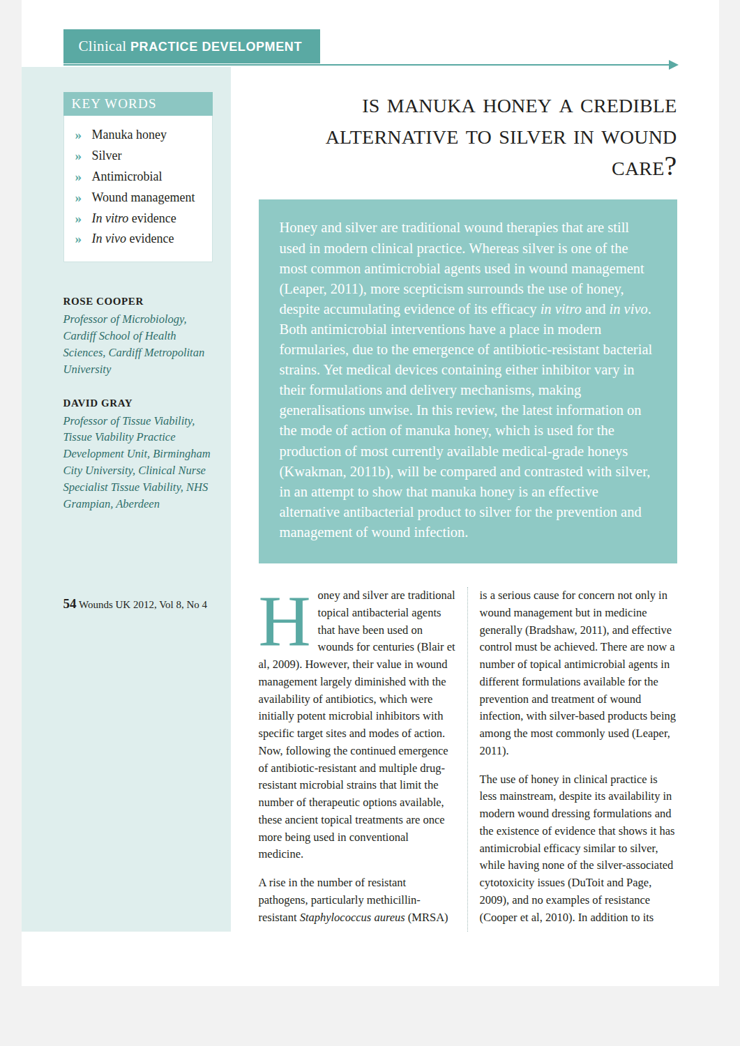Clinical PRACTICE DEVELOPMENT
KEY WORDS
Manuka honey
Silver
Antimicrobial
Wound management
In vitro evidence
In vivo evidence
Rose Cooper Professor of Microbiology, Cardiff School of Health Sciences, Cardiff Metropolitan University
David Gray Professor of Tissue Viability, Tissue Viability Practice Development Unit, Birmingham City University, Clinical Nurse Specialist Tissue Viability, NHS Grampian, Aberdeen
54 Wounds UK 2012, Vol 8, No 4
Is manuka honey a credible alternative to silver in wound care?
Honey and silver are traditional wound therapies that are still used in modern clinical practice. Whereas silver is one of the most common antimicrobial agents used in wound management (Leaper, 2011), more scepticism surrounds the use of honey, despite accumulating evidence of its efficacy in vitro and in vivo. Both antimicrobial interventions have a place in modern formularies, due to the emergence of antibiotic-resistant bacterial strains. Yet medical devices containing either inhibitor vary in their formulations and delivery mechanisms, making generalisations unwise. In this review, the latest information on the mode of action of manuka honey, which is used for the production of most currently available medical-grade honeys (Kwakman, 2011b), will be compared and contrasted with silver, in an attempt to show that manuka honey is an effective alternative antibacterial product to silver for the prevention and management of wound infection.
Honey and silver are traditional topical antibacterial agents that have been used on wounds for centuries (Blair et al, 2009). However, their value in wound management largely diminished with the availability of antibiotics, which were initially potent microbial inhibitors with specific target sites and modes of action. Now, following the continued emergence of antibiotic-resistant and multiple drug-resistant microbial strains that limit the number of therapeutic options available, these ancient topical treatments are once more being used in conventional medicine.
A rise in the number of resistant pathogens, particularly methicillin-resistant Staphylococcus aureus (MRSA) is a serious cause for concern not only in wound management but in medicine generally (Bradshaw, 2011), and effective control must be achieved. There are now a number of topical antimicrobial agents in different formulations available for the prevention and treatment of wound infection, with silver-based products being among the most commonly used (Leaper, 2011).
The use of honey in clinical practice is less mainstream, despite its availability in modern wound dressing formulations and the existence of evidence that shows it has antimicrobial efficacy similar to silver, while having none of the silver-associated cytotoxicity issues (DuToit and Page, 2009), and no examples of resistance (Cooper et al, 2010). In addition to its